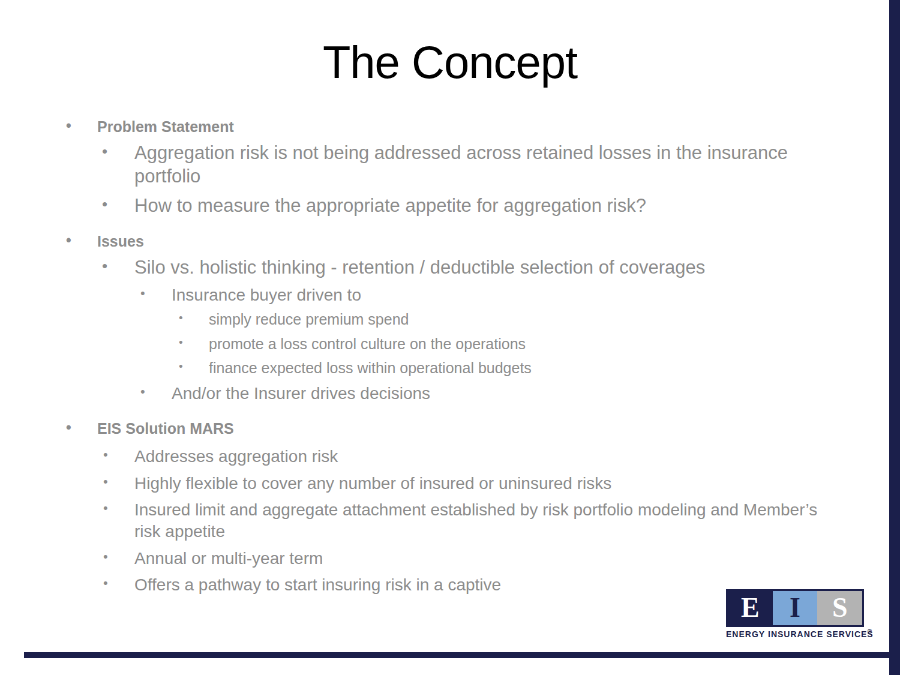The Concept
•Problem Statement
•Aggregation risk is not being addressed across retained losses in the insurance portfolio
•How to measure the appropriate appetite for aggregation risk?
•Issues
•Silo vs. holistic thinking - retention / deductible selection of coverages
•Insurance buyer driven to
•simply reduce premium spend
•promote a loss control culture on the operations
•finance expected loss within operational budgets
•And/or the Insurer drives decisions
•EIS Solution MARS
•Addresses aggregation risk
•Highly flexible to cover any number of insured or uninsured risks
•Insured limit and aggregate attachment established by risk portfolio modeling and Member’s risk appetite
•Annual or multi-year term
•Offers a pathway to start insuring risk in a captive
E I S
ENERGY INSURANCE SERVICES®